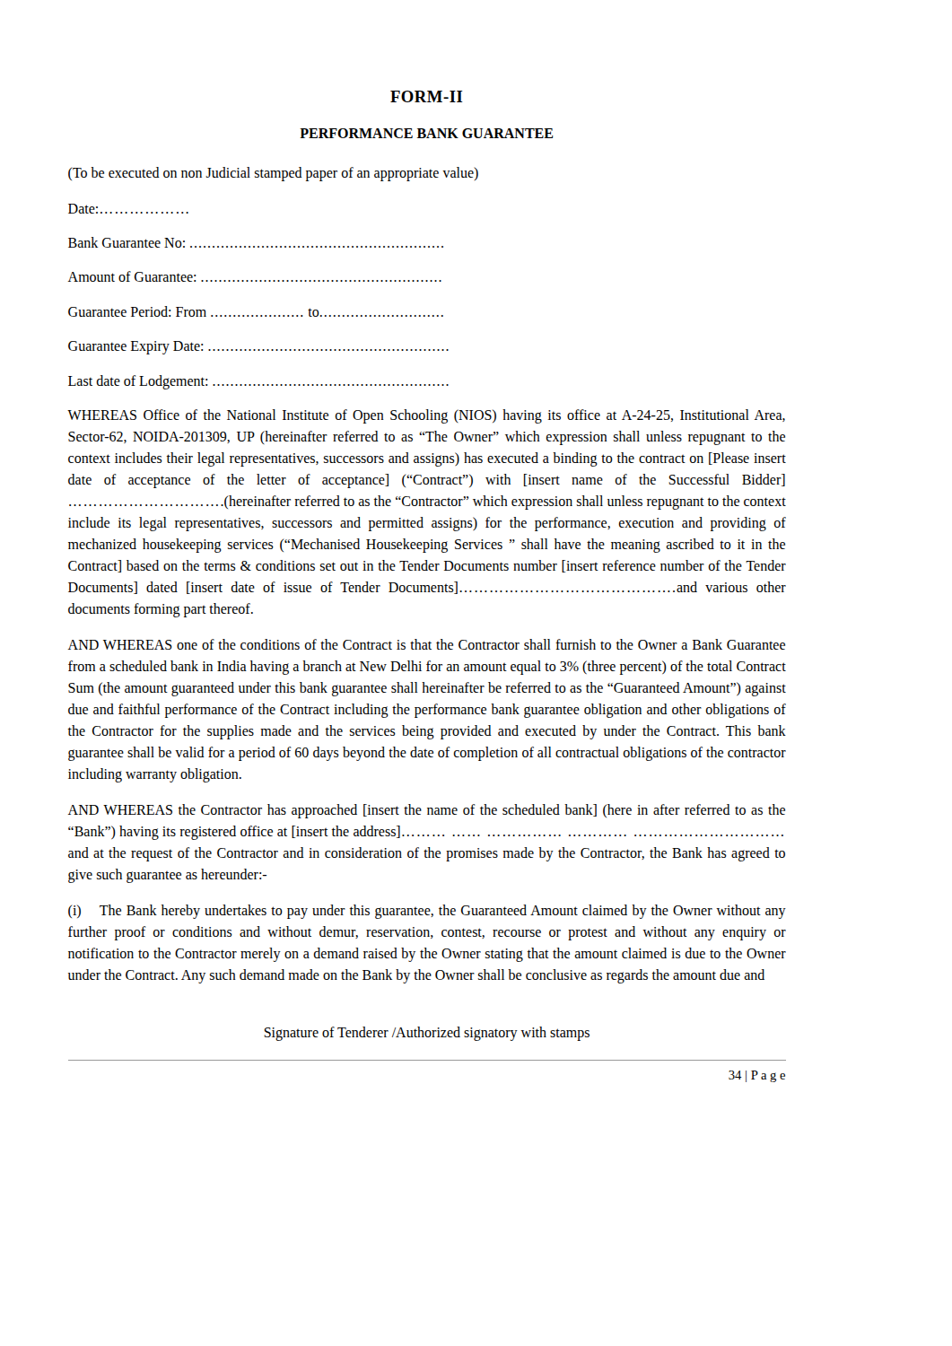FORM-II
PERFORMANCE BANK GUARANTEE
(To be executed on non Judicial stamped paper of an appropriate value)
Date:………………
Bank Guarantee No: .........................................................
Amount of Guarantee: ......................................................
Guarantee Period: From ..................... to............................
Guarantee Expiry Date: ......................................................
Last date of Lodgement: .....................................................
WHEREAS Office of the National Institute of Open Schooling (NIOS) having its office at A-24-25, Institutional Area, Sector-62, NOIDA-201309, UP (hereinafter referred to as “The Owner” which expression shall unless repugnant to the context includes their legal representatives, successors and assigns) has executed a binding to the contract on [Please insert date of acceptance of the letter of acceptance] (“Contract”) with [insert name of the Successful Bidder] ………………………….(hereinafter referred to as the “Contractor” which expression shall unless repugnant to the context include its legal representatives, successors and permitted assigns) for the performance, execution and providing of mechanized housekeeping services (“Mechanised Housekeeping Services ” shall have the meaning ascribed to it in the Contract] based on the terms & conditions set out in the Tender Documents number [insert reference number of the Tender Documents] dated [insert date of issue of Tender Documents]……………………………………. and various other documents forming part thereof.
AND WHEREAS one of the conditions of the Contract is that the Contractor shall furnish to the Owner a Bank Guarantee from a scheduled bank in India having a branch at New Delhi for an amount equal to 3% (three percent) of the total Contract Sum (the amount guaranteed under this bank guarantee shall hereinafter be referred to as the “Guaranteed Amount”) against due and faithful performance of the Contract including the performance bank guarantee obligation and other obligations of the Contractor for the supplies made and the services being provided and executed by under the Contract. This bank guarantee shall be valid for a period of 60 days beyond the date of completion of all contractual obligations of the contractor including warranty obligation.
AND WHEREAS the Contractor has approached [insert the name of the scheduled bank] (here in after referred to as the “Bank”) having its registered office at [insert the address]……… …… …………… ………… …………………………and at the request of the Contractor and in consideration of the promises made by the Contractor, the Bank has agreed to give such guarantee as hereunder:-
(i) The Bank hereby undertakes to pay under this guarantee, the Guaranteed Amount claimed by the Owner without any further proof or conditions and without demur, reservation, contest, recourse or protest and without any enquiry or notification to the Contractor merely on a demand raised by the Owner stating that the amount claimed is due to the Owner under the Contract. Any such demand made on the Bank by the Owner shall be conclusive as regards the amount due and
Signature of Tenderer /Authorized signatory with stamps
34 | P a g e